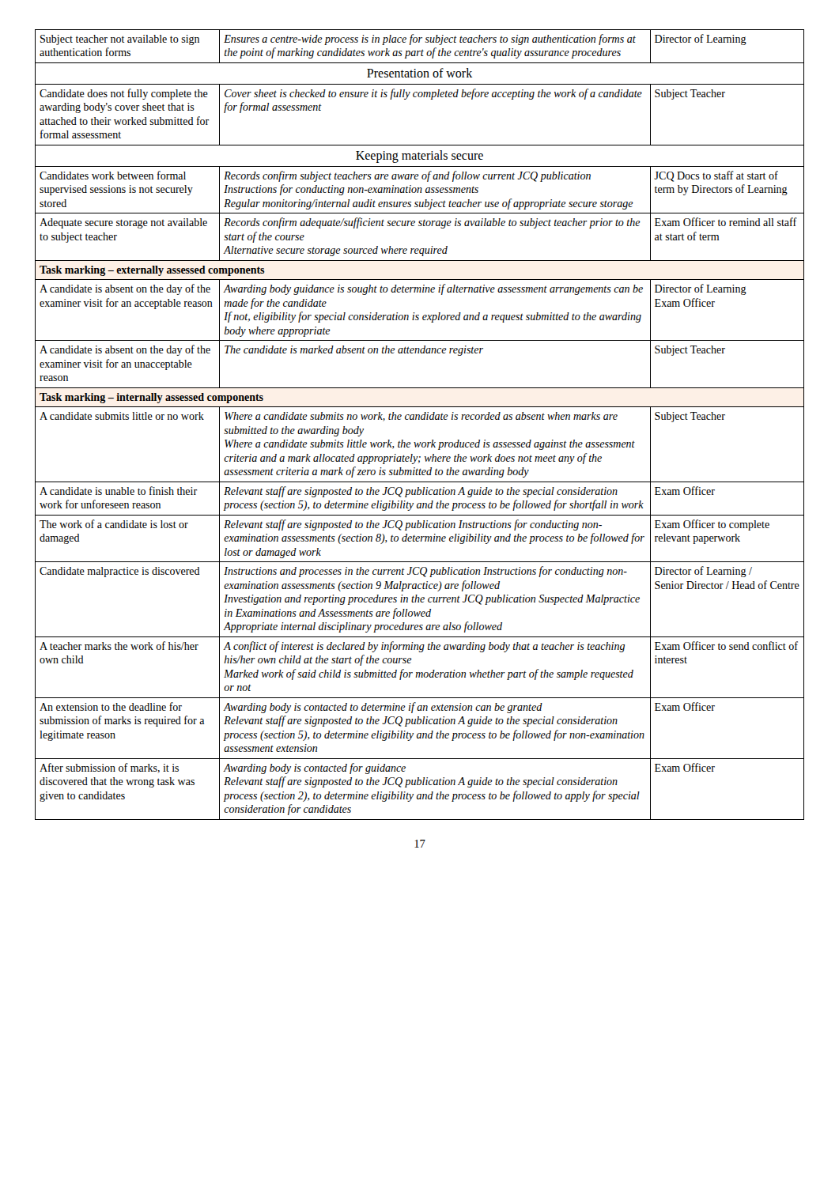| Subject teacher not available to sign authentication forms | Ensures a centre-wide process is in place for subject teachers to sign authentication forms at the point of marking candidates work as part of the centre's quality assurance procedures | Director of Learning |
| Presentation of work |
| Candidate does not fully complete the awarding body's cover sheet that is attached to their worked submitted for formal assessment | Cover sheet is checked to ensure it is fully completed before accepting the work of a candidate for formal assessment | Subject Teacher |
| Keeping materials secure |
| Candidates work between formal supervised sessions is not securely stored | Records confirm subject teachers are aware of and follow current JCQ publication Instructions for conducting non-examination assessments Regular monitoring/internal audit ensures subject teacher use of appropriate secure storage | JCQ Docs to staff at start of term by Directors of Learning |
| Adequate secure storage not available to subject teacher | Records confirm adequate/sufficient secure storage is available to subject teacher prior to the start of the course Alternative secure storage sourced where required | Exam Officer to remind all staff at start of term |
| Task marking – externally assessed components |
| A candidate is absent on the day of the examiner visit for an acceptable reason | Awarding body guidance is sought to determine if alternative assessment arrangements can be made for the candidate If not, eligibility for special consideration is explored and a request submitted to the awarding body where appropriate | Director of Learning Exam Officer |
| A candidate is absent on the day of the examiner visit for an unacceptable reason | The candidate is marked absent on the attendance register | Subject Teacher |
| Task marking – internally assessed components |
| A candidate submits little or no work | Where a candidate submits no work, the candidate is recorded as absent when marks are submitted to the awarding body Where a candidate submits little work, the work produced is assessed against the assessment criteria and a mark allocated appropriately; where the work does not meet any of the assessment criteria a mark of zero is submitted to the awarding body | Subject Teacher |
| A candidate is unable to finish their work for unforeseen reason | Relevant staff are signposted to the JCQ publication A guide to the special consideration process (section 5), to determine eligibility and the process to be followed for shortfall in work | Exam Officer |
| The work of a candidate is lost or damaged | Relevant staff are signposted to the JCQ publication Instructions for conducting non-examination assessments (section 8), to determine eligibility and the process to be followed for lost or damaged work | Exam Officer to complete relevant paperwork |
| Candidate malpractice is discovered | Instructions and processes in the current JCQ publication Instructions for conducting non-examination assessments (section 9 Malpractice) are followed Investigation and reporting procedures in the current JCQ publication Suspected Malpractice in Examinations and Assessments are followed Appropriate internal disciplinary procedures are also followed | Director of Learning / Senior Director / Head of Centre |
| A teacher marks the work of his/her own child | A conflict of interest is declared by informing the awarding body that a teacher is teaching his/her own child at the start of the course Marked work of said child is submitted for moderation whether part of the sample requested or not | Exam Officer to send conflict of interest |
| An extension to the deadline for submission of marks is required for a legitimate reason | Awarding body is contacted to determine if an extension can be granted Relevant staff are signposted to the JCQ publication A guide to the special consideration process (section 5), to determine eligibility and the process to be followed for non-examination assessment extension | Exam Officer |
| After submission of marks, it is discovered that the wrong task was given to candidates | Awarding body is contacted for guidance Relevant staff are signposted to the JCQ publication A guide to the special consideration process (section 2), to determine eligibility and the process to be followed to apply for special consideration for candidates | Exam Officer |
17